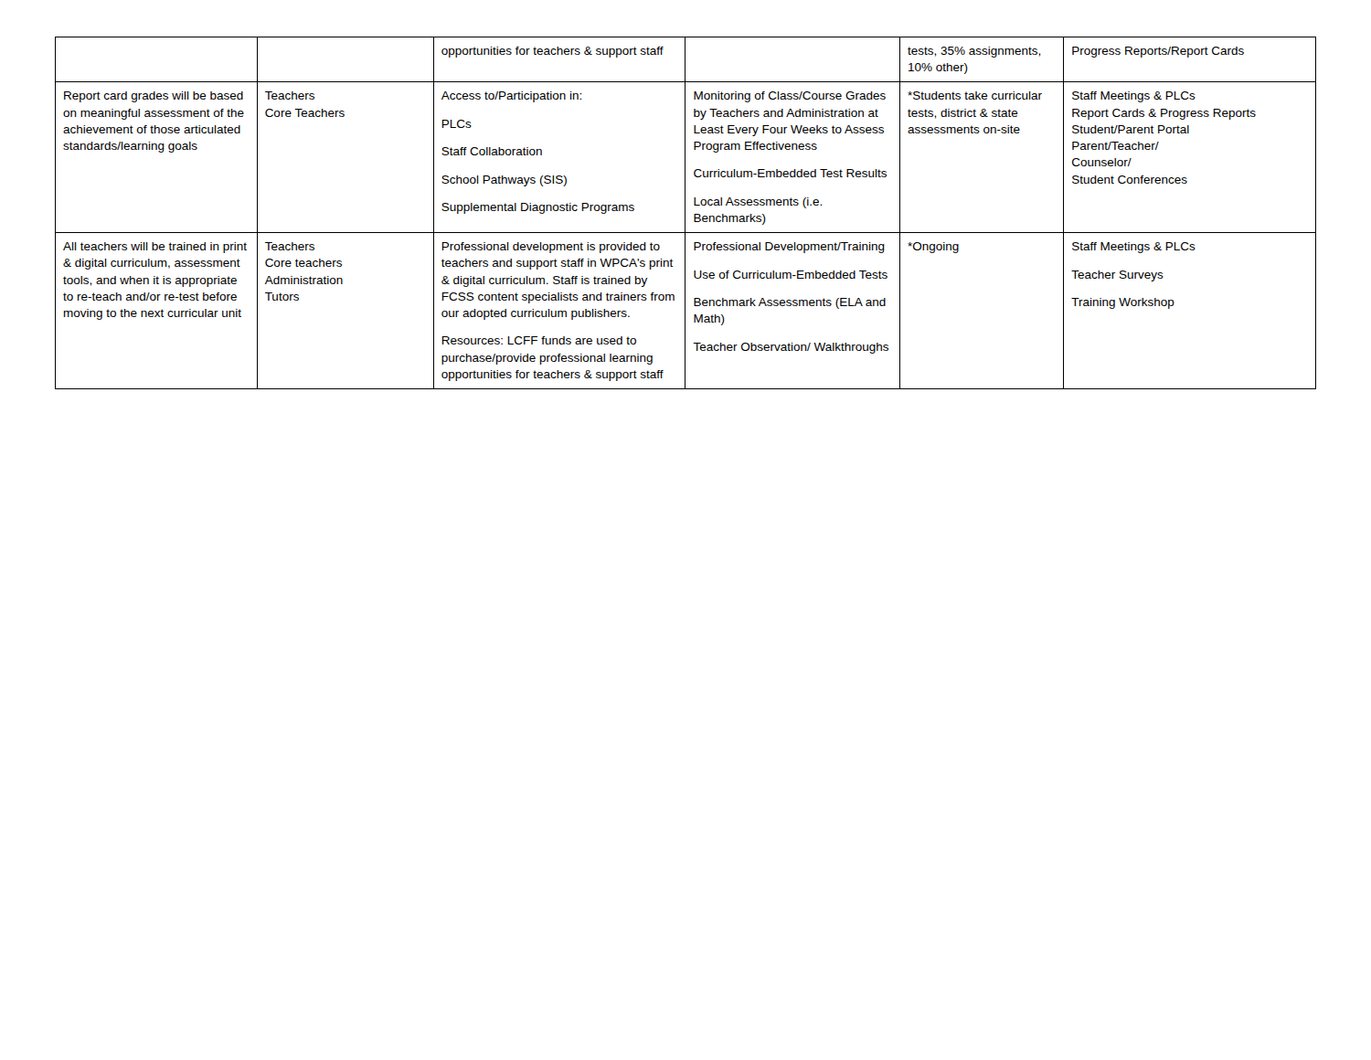| | | opportunities for teachers & support staff | | tests, 35% assignments, 10% other) | Progress Reports/Report Cards |
| Report card grades will be based on meaningful assessment of the achievement of those articulated standards/learning goals | Teachers Core Teachers | Access to/Participation in: PLCs Staff Collaboration School Pathways (SIS) Supplemental Diagnostic Programs | Monitoring of Class/Course Grades by Teachers and Administration at Least Every Four Weeks to Assess Program Effectiveness Curriculum-Embedded Test Results Local Assessments (i.e. Benchmarks) | *Students take curricular tests, district & state assessments on-site | Staff Meetings & PLCs Report Cards & Progress Reports Student/Parent Portal Parent/Teacher/ Counselor/ Student Conferences |
| All teachers will be trained in print & digital curriculum, assessment tools, and when it is appropriate to re-teach and/or re-test before moving to the next curricular unit | Teachers Core teachers Administration Tutors | Professional development is provided to teachers and support staff in WPCA's print & digital curriculum. Staff is trained by FCSS content specialists and trainers from our adopted curriculum publishers. Resources: LCFF funds are used to purchase/provide professional learning opportunities for teachers & support staff | Professional Development/Training Use of Curriculum-Embedded Tests Benchmark Assessments (ELA and Math) Teacher Observation/ Walkthroughs | *Ongoing | Staff Meetings & PLCs Teacher Surveys Training Workshop |